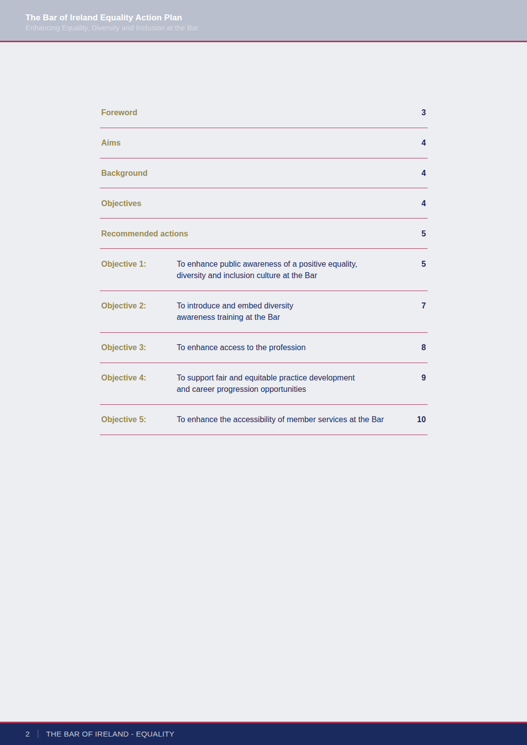The Bar of Ireland Equality Action Plan
Enhancing Equality, Diversity and Inclusion at the Bar
| Foreword | 3 |
| Aims | 4 |
| Background | 4 |
| Objectives | 4 |
| Recommended actions | 5 |
| Objective 1: | To enhance public awareness of a positive equality, diversity and inclusion culture at the Bar | 5 |
| Objective 2: | To introduce and embed diversity awareness training at the Bar | 7 |
| Objective 3: | To enhance access to the profession | 8 |
| Objective 4: | To support fair and equitable practice development and career progression opportunities | 9 |
| Objective 5: | To enhance the accessibility of member services at the Bar | 10 |
2 THE BAR OF IRELAND - EQUALITY